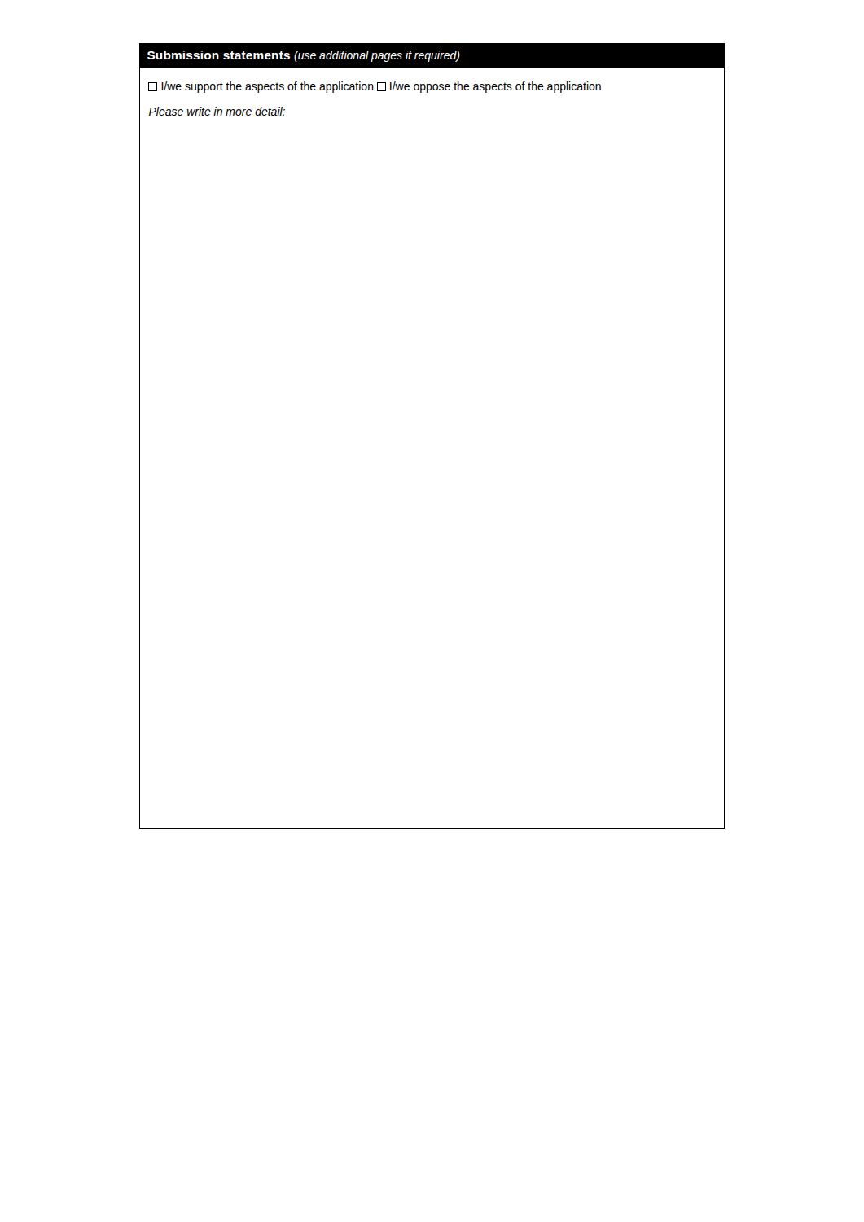Submission statements (use additional pages if required)
I/we support the aspects of the application I/we oppose the aspects of the application
Please write in more detail: